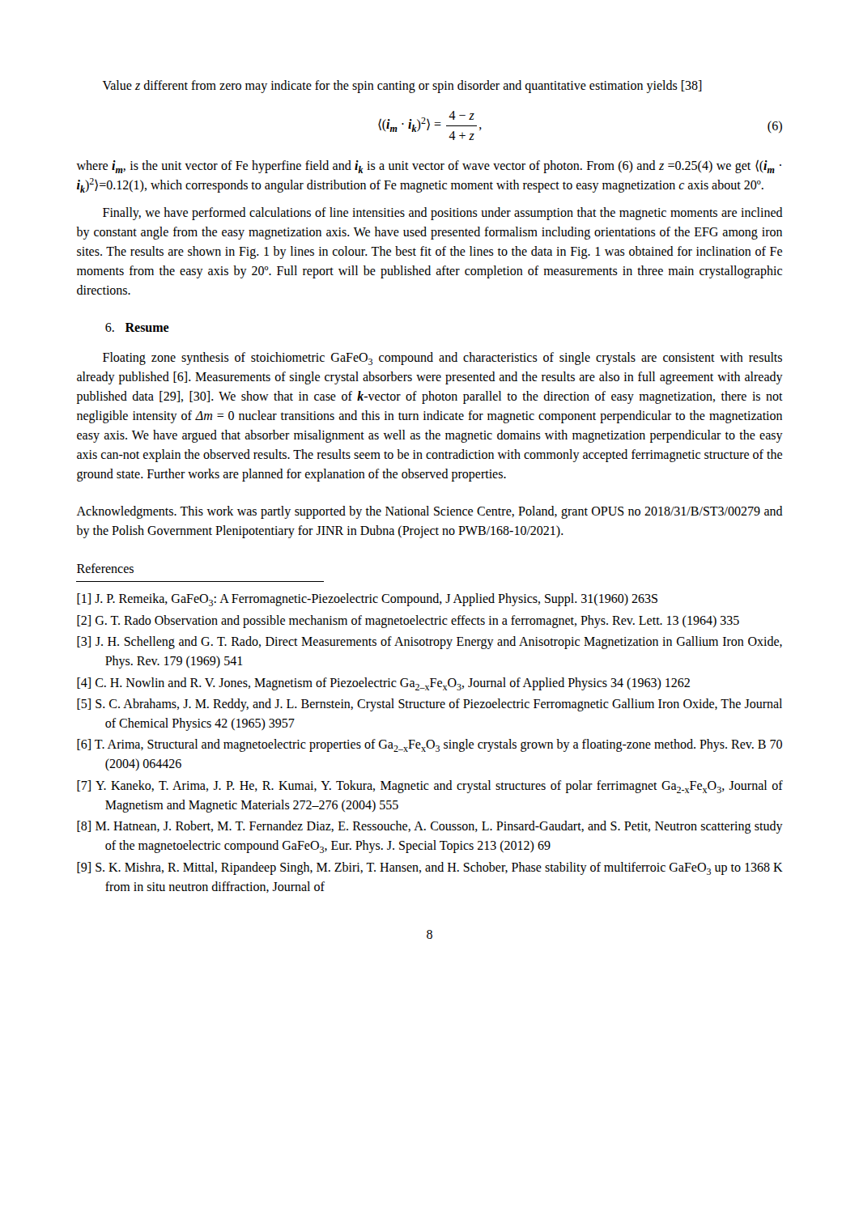Value z different from zero may indicate for the spin canting or spin disorder and quantitative estimation yields [38]
⟨(im · ik)2⟩ = 4 − z 4 + z, (6)
where im, is the unit vector of Fe hyperfine field and ik is a unit vector of wave vector of photon. From (6) and z =0.25(4) we get ⟨(im · ik)2⟩=0.12(1), which corresponds to angular distribution of Fe magnetic moment with respect to easy magnetization c axis about 20º.
Finally, we have performed calculations of line intensities and positions under assumption that the magnetic moments are inclined by constant angle from the easy magnetization axis. We have used presented formalism including orientations of the EFG among iron sites. The results are shown in Fig. 1 by lines in colour. The best fit of the lines to the data in Fig. 1 was obtained for inclination of Fe moments from the easy axis by 20º. Full report will be published after completion of measurements in three main crystallographic directions.
6. Resume
Floating zone synthesis of stoichiometric GaFeO3 compound and characteristics of single crystals are consistent with results already published [6]. Measurements of single crystal absorbers were presented and the results are also in full agreement with already published data [29], [30]. We show that in case of k-vector of photon parallel to the direction of easy magnetization, there is not negligible intensity of Δm = 0 nuclear transitions and this in turn indicate for magnetic component perpendicular to the magnetization easy axis. We have argued that absorber misalignment as well as the magnetic domains with magnetization perpendicular to the easy axis can-not explain the observed results. The results seem to be in contradiction with commonly accepted ferrimagnetic structure of the ground state. Further works are planned for explanation of the observed properties.
Acknowledgments. This work was partly supported by the National Science Centre, Poland, grant OPUS no 2018/31/B/ST3/00279 and by the Polish Government Plenipotentiary for JINR in Dubna (Project no PWB/168-10/2021).
References
[1] J. P. Remeika, GaFeO3: A Ferromagnetic-Piezoelectric Compound, J Applied Physics, Suppl. 31(1960) 263S
[2] G. T. Rado Observation and possible mechanism of magnetoelectric effects in a ferromagnet, Phys. Rev. Lett. 13 (1964) 335
[3] J. H. Schelleng and G. T. Rado, Direct Measurements of Anisotropy Energy and Anisotropic Magnetization in Gallium Iron Oxide, Phys. Rev. 179 (1969) 541
[4] C. H. Nowlin and R. V. Jones, Magnetism of Piezoelectric Ga2–xFexO3, Journal of Applied Physics 34 (1963) 1262
[5] S. C. Abrahams, J. M. Reddy, and J. L. Bernstein, Crystal Structure of Piezoelectric Ferromagnetic Gallium Iron Oxide, The Journal of Chemical Physics 42 (1965) 3957
[6] T. Arima, Structural and magnetoelectric properties of Ga2–xFexO3 single crystals grown by a floating-zone method. Phys. Rev. B 70 (2004) 064426
[7] Y. Kaneko, T. Arima, J. P. He, R. Kumai, Y. Tokura, Magnetic and crystal structures of polar ferrimagnet Ga2-xFexO3, Journal of Magnetism and Magnetic Materials 272–276 (2004) 555
[8] M. Hatnean, J. Robert, M. T. Fernandez Diaz, E. Ressouche, A. Cousson, L. Pinsard-Gaudart, and S. Petit, Neutron scattering study of the magnetoelectric compound GaFeO3, Eur. Phys. J. Special Topics 213 (2012) 69
[9] S. K. Mishra, R. Mittal, Ripandeep Singh, M. Zbiri, T. Hansen, and H. Schober, Phase stability of multiferroic GaFeO3 up to 1368 K from in situ neutron diffraction, Journal of
8